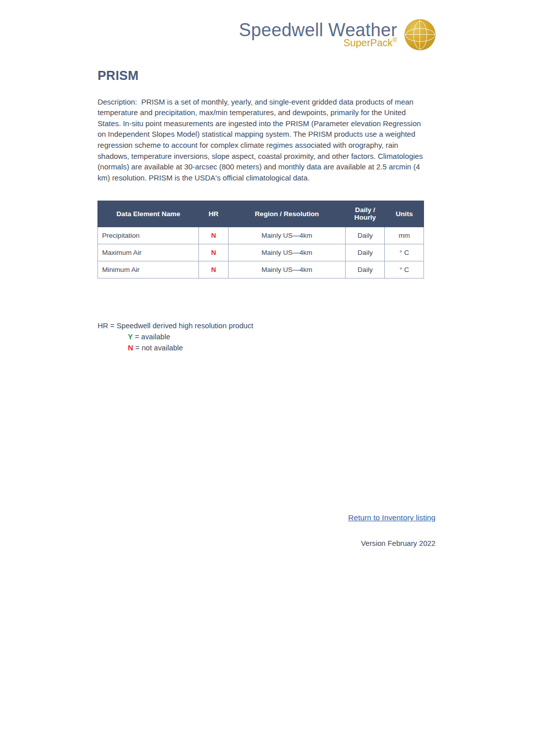Speedwell Weather
SuperPack®
PRISM
Description: PRISM is a set of monthly, yearly, and single-event gridded data products of mean temperature and precipitation, max/min temperatures, and dewpoints, primarily for the United States. In-situ point measurements are ingested into the PRISM (Parameter elevation Regression on Independent Slopes Model) statistical mapping system. The PRISM products use a weighted regression scheme to account for complex climate regimes associated with orography, rain shadows, temperature inversions, slope aspect, coastal proximity, and other factors. Climatologies (normals) are available at 30-arcsec (800 meters) and monthly data are available at 2.5 arcmin (4 km) resolution. PRISM is the USDA's official climatological data.
| Data Element Name | HR | Region / Resolution | Daily / Hourly | Units |
| --- | --- | --- | --- | --- |
| Precipitation | N | Mainly US—4km | Daily | mm |
| Maximum Air | N | Mainly US—4km | Daily | ° C |
| Minimum Air | N | Mainly US—4km | Daily | ° C |
HR = Speedwell derived high resolution product
Y = available
N = not available
Return to Inventory listing
Version February 2022